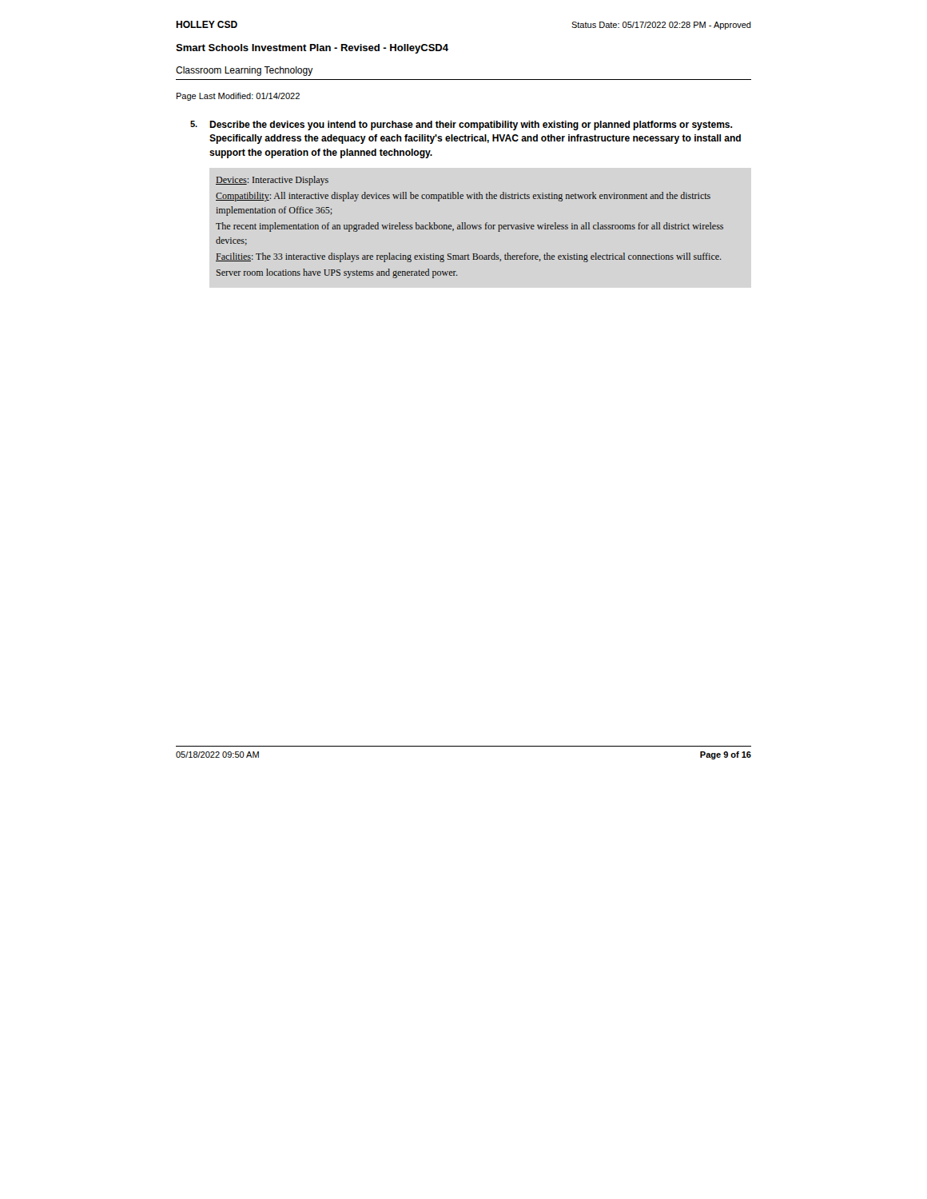HOLLEY CSD
Status Date: 05/17/2022 02:28 PM - Approved
Smart Schools Investment Plan - Revised - HolleyCSD4
Classroom Learning Technology
Page Last Modified: 01/14/2022
5.
Describe the devices you intend to purchase and their compatibility with existing or planned platforms or systems. Specifically address the adequacy of each facility's electrical, HVAC and other infrastructure necessary to install and support the operation of the planned technology.
Devices: Interactive Displays
Compatibility: All interactive display devices will be compatible with the districts existing network environment and the districts implementation of Office 365;
The recent implementation of an upgraded wireless backbone, allows for pervasive wireless in all classrooms for all district wireless devices;
Facilities: The 33 interactive displays are replacing existing Smart Boards, therefore, the existing electrical connections will suffice.
Server room locations have UPS systems and generated power.
05/18/2022 09:50 AM
Page 9 of 16